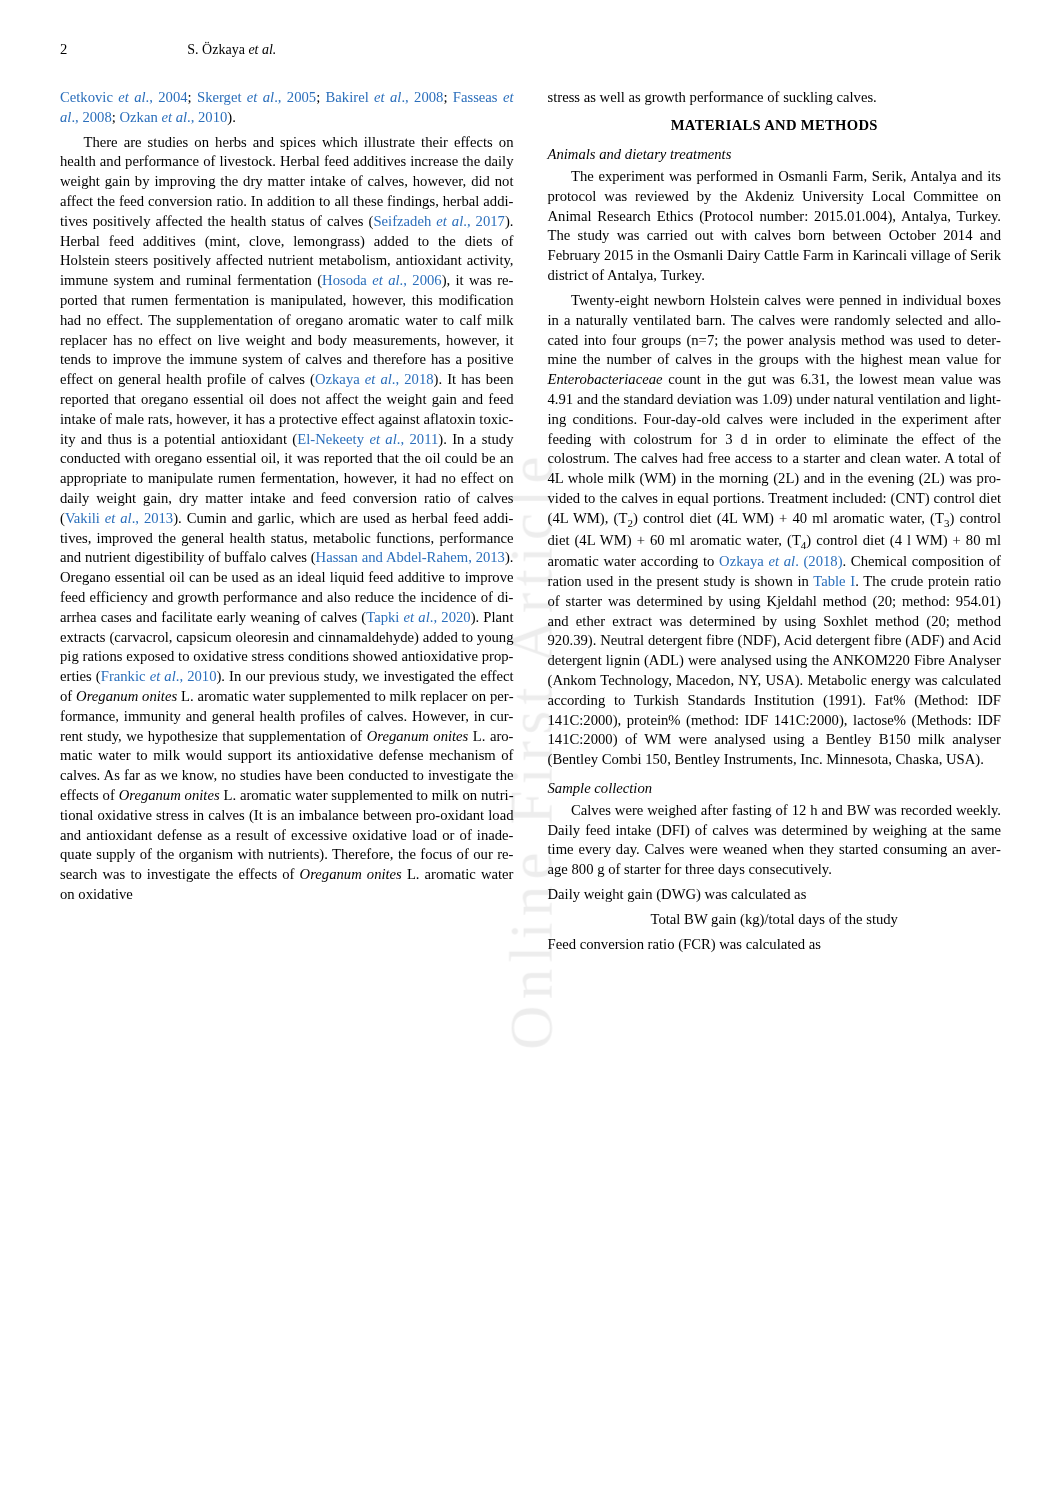Online First Article
2 S. Özkaya et al.
Cetkovic et al., 2004; Skerget et al., 2005; Bakirel et al., 2008; Fasseas et al., 2008; Ozkan et al., 2010).
There are studies on herbs and spices which illustrate their effects on health and performance of livestock. Herbal feed additives increase the daily weight gain by improving the dry matter intake of calves, however, did not affect the feed conversion ratio. In addition to all these findings, herbal additives positively affected the health status of calves (Seifzadeh et al., 2017). Herbal feed additives (mint, clove, lemongrass) added to the diets of Holstein steers positively affected nutrient metabolism, antioxidant activity, immune system and ruminal fermentation (Hosoda et al., 2006), it was reported that rumen fermentation is manipulated, however, this modification had no effect. The supplementation of oregano aromatic water to calf milk replacer has no effect on live weight and body measurements, however, it tends to improve the immune system of calves and therefore has a positive effect on general health profile of calves (Ozkaya et al., 2018). It has been reported that oregano essential oil does not affect the weight gain and feed intake of male rats, however, it has a protective effect against aflatoxin toxicity and thus is a potential antioxidant (El-Nekeety et al., 2011). In a study conducted with oregano essential oil, it was reported that the oil could be an appropriate to manipulate rumen fermentation, however, it had no effect on daily weight gain, dry matter intake and feed conversion ratio of calves (Vakili et al., 2013). Cumin and garlic, which are used as herbal feed additives, improved the general health status, metabolic functions, performance and nutrient digestibility of buffalo calves (Hassan and Abdel-Rahem, 2013). Oregano essential oil can be used as an ideal liquid feed additive to improve feed efficiency and growth performance and also reduce the incidence of diarrhea cases and facilitate early weaning of calves (Tapki et al., 2020). Plant extracts (carvacrol, capsicum oleoresin and cinnamaldehyde) added to young pig rations exposed to oxidative stress conditions showed antioxidative properties (Frankic et al., 2010). In our previous study, we investigated the effect of Oreganum onites L. aromatic water supplemented to milk replacer on performance, immunity and general health profiles of calves. However, in current study, we hypothesize that supplementation of Oreganum onites L. aromatic water to milk would support its antioxidative defense mechanism of calves. As far as we know, no studies have been conducted to investigate the effects of Oreganum onites L. aromatic water supplemented to milk on nutritional oxidative stress in calves (It is an imbalance between pro-oxidant load and antioxidant defense as a result of excessive oxidative load or of inadequate supply of the organism with nutrients). Therefore, the focus of our research was to investigate the effects of Oreganum onites L. aromatic water on oxidative
stress as well as growth performance of suckling calves.
Materials and Methods
Animals and dietary treatments
The experiment was performed in Osmanli Farm, Serik, Antalya and its protocol was reviewed by the Akdeniz University Local Committee on Animal Research Ethics (Protocol number: 2015.01.004), Antalya, Turkey. The study was carried out with calves born between October 2014 and February 2015 in the Osmanli Dairy Cattle Farm in Karincali village of Serik district of Antalya, Turkey.
Twenty-eight newborn Holstein calves were penned in individual boxes in a naturally ventilated barn. The calves were randomly selected and allocated into four groups (n=7; the power analysis method was used to determine the number of calves in the groups with the highest mean value for Enterobacteriaceae count in the gut was 6.31, the lowest mean value was 4.91 and the standard deviation was 1.09) under natural ventilation and lighting conditions. Four-day-old calves were included in the experiment after feeding with colostrum for 3 d in order to eliminate the effect of the colostrum. The calves had free access to a starter and clean water. A total of 4L whole milk (WM) in the morning (2L) and in the evening (2L) was provided to the calves in equal portions. Treatment included: (CNT) control diet (4L WM), (T2) control diet (4L WM) + 40 ml aromatic water, (T3) control diet (4L WM) + 60 ml aromatic water, (T4) control diet (4 l WM) + 80 ml aromatic water according to Ozkaya et al. (2018). Chemical composition of ration used in the present study is shown in Table I. The crude protein ratio of starter was determined by using Kjeldahl method (20; method: 954.01) and ether extract was determined by using Soxhlet method (20; method 920.39). Neutral detergent fibre (NDF), Acid detergent fibre (ADF) and Acid detergent lignin (ADL) were analysed using the ANKOM220 Fibre Analyser (Ankom Technology, Macedon, NY, USA). Metabolic energy was calculated according to Turkish Standards Institution (1991). Fat% (Method: IDF 141C:2000), protein% (method: IDF 141C:2000), lactose% (Methods: IDF 141C:2000) of WM were analysed using a Bentley B150 milk analyser (Bentley Combi 150, Bentley Instruments, Inc. Minnesota, Chaska, USA).
Sample collection
Calves were weighed after fasting of 12 h and BW was recorded weekly. Daily feed intake (DFI) of calves was determined by weighing at the same time every day. Calves were weaned when they started consuming an average 800 g of starter for three days consecutively.
Daily weight gain (DWG) was calculated as
Total BW gain (kg)/total days of the study
Feed conversion ratio (FCR) was calculated as